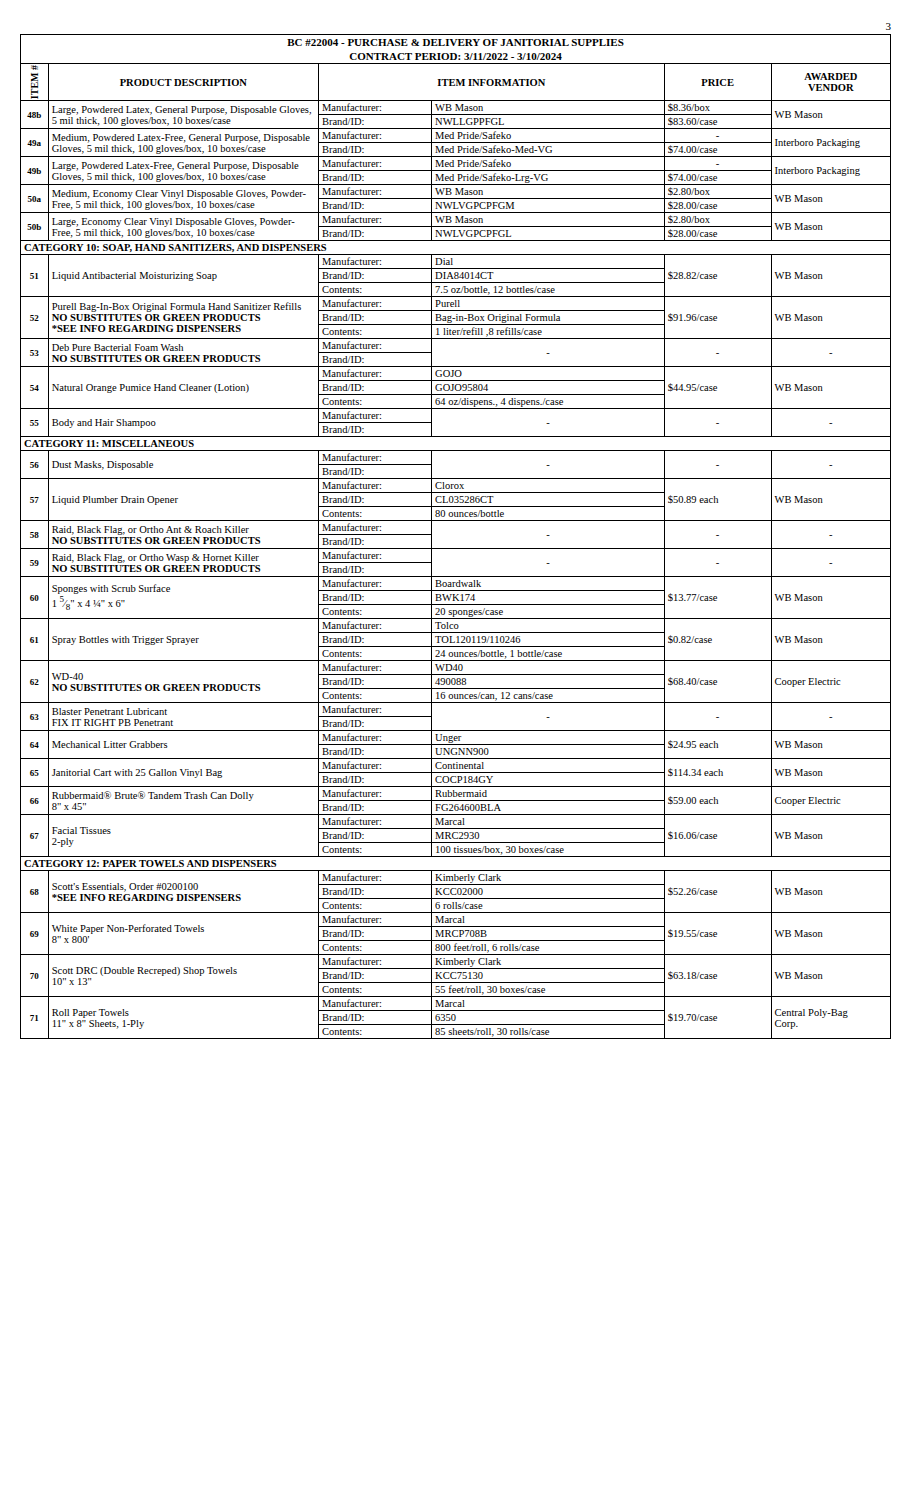3
| BC #22004 - PURCHASE & DELIVERY OF JANITORIAL SUPPLIES |
| CONTRACT PERIOD: 3/11/2022 - 3/10/2024 |
| ITEM # | PRODUCT DESCRIPTION | ITEM INFORMATION | PRICE | AWARDED VENDOR |
| 48b | Large, Powdered Latex, General Purpose, Disposable Gloves, 5 mil thick, 100 gloves/box, 10 boxes/case | Manufacturer: | WB Mason | $8.36/box | WB Mason |
| Brand/ID: | NWLLGPPFGL | $83.60/case |
| 49a | Medium, Powdered Latex-Free, General Purpose, Disposable Gloves, 5 mil thick, 100 gloves/box, 10 boxes/case | Manufacturer: | Med Pride/Safeko | - | Interboro Packaging |
| Brand/ID: | Med Pride/Safeko-Med-VG | $74.00/case |
| 49b | Large, Powdered Latex-Free, General Purpose, Disposable Gloves, 5 mil thick, 100 gloves/box, 10 boxes/case | Manufacturer: | Med Pride/Safeko | - | Interboro Packaging |
| Brand/ID: | Med Pride/Safeko-Lrg-VG | $74.00/case |
| 50a | Medium, Economy Clear Vinyl Disposable Gloves, Powder- Free, 5 mil thick, 100 gloves/box, 10 boxes/case | Manufacturer: | WB Mason | $2.80/box | WB Mason |
| Brand/ID: | NWLVGPCPFGM | $28.00/case |
| 50b | Large, Economy Clear Vinyl Disposable Gloves, Powder- Free, 5 mil thick, 100 gloves/box, 10 boxes/case | Manufacturer: | WB Mason | $2.80/box | WB Mason |
| Brand/ID: | NWLVGPCPFGL | $28.00/case |
| CATEGORY 10: SOAP, HAND SANITIZERS, AND DISPENSERS |
| 51 | Liquid Antibacterial Moisturizing Soap | Manufacturer: | Dial | $28.82/case | WB Mason |
| Brand/ID: | DIA84014CT |
| Contents: | 7.5 oz/bottle, 12 bottles/case |
| 52 | Purell Bag-In-Box Original Formula Hand Sanitizer Refills NO SUBSTITUTES OR GREEN PRODUCTS *SEE INFO REGARDING DISPENSERS | Manufacturer: | Purell | $91.96/case | WB Mason |
| Brand/ID: | Bag-in-Box Original Formula |
| Contents: | 1 liter/refill ,8 refills/case |
| 53 | Deb Pure Bacterial Foam Wash NO SUBSTITUTES OR GREEN PRODUCTS | Manufacturer: | - | - | - |
| Brand/ID: |
| 54 | Natural Orange Pumice Hand Cleaner (Lotion) | Manufacturer: | GOJO | $44.95/case | WB Mason |
| Brand/ID: | GOJO95804 |
| Contents: | 64 oz/dispens., 4 dispens./case |
| 55 | Body and Hair Shampoo | Manufacturer: | - | - | - |
| Brand/ID: |
| CATEGORY 11: MISCELLANEOUS |
| 56 | Dust Masks, Disposable | Manufacturer: | - | - | - |
| Brand/ID: |
| 57 | Liquid Plumber Drain Opener | Manufacturer: | Clorox | $50.89 each | WB Mason |
| Brand/ID: | CL035286CT |
| Contents: | 80 ounces/bottle |
| 58 | Raid, Black Flag, or Ortho Ant & Roach Killer NO SUBSTITUTES OR GREEN PRODUCTS | Manufacturer: | - | - | - |
| Brand/ID: |
| 59 | Raid, Black Flag, or Ortho Wasp & Hornet Killer NO SUBSTITUTES OR GREEN PRODUCTS | Manufacturer: | - | - | - |
| Brand/ID: |
| 60 | Sponges with Scrub Surface 1 5 ⁄ 8 " x 4 ¼" x 6" | Manufacturer: | Boardwalk | $13.77/case | WB Mason |
| Brand/ID: | BWK174 |
| Contents: | 20 sponges/case |
| 61 | Spray Bottles with Trigger Sprayer | Manufacturer: | Tolco | $0.82/case | WB Mason |
| Brand/ID: | TOL120119/110246 |
| Contents: | 24 ounces/bottle, 1 bottle/case |
| 62 | WD-40 NO SUBSTITUTES OR GREEN PRODUCTS | Manufacturer: | WD40 | $68.40/case | Cooper Electric |
| Brand/ID: | 490088 |
| Contents: | 16 ounces/can, 12 cans/case |
| 63 | Blaster Penetrant Lubricant FIX IT RIGHT PB Penetrant | Manufacturer: | - | - | - |
| Brand/ID: |
| 64 | Mechanical Litter Grabbers | Manufacturer: | Unger | $24.95 each | WB Mason |
| Brand/ID: | UNGNN900 |
| 65 | Janitorial Cart with 25 Gallon Vinyl Bag | Manufacturer: | Continental | $114.34 each | WB Mason |
| Brand/ID: | COCP184GY |
| 66 | Rubbermaid® Brute® Tandem Trash Can Dolly 8" x 45" | Manufacturer: | Rubbermaid | $59.00 each | Cooper Electric |
| Brand/ID: | FG264600BLA |
| 67 | Facial Tissues 2-ply | Manufacturer: | Marcal | $16.06/case | WB Mason |
| Brand/ID: | MRC2930 |
| Contents: | 100 tissues/box, 30 boxes/case |
| CATEGORY 12: PAPER TOWELS AND DISPENSERS |
| 68 | Scott's Essentials, Order #0200100 *SEE INFO REGARDING DISPENSERS | Manufacturer: | Kimberly Clark | $52.26/case | WB Mason |
| Brand/ID: | KCC02000 |
| Contents: | 6 rolls/case |
| 69 | White Paper Non-Perforated Towels 8" x 800' | Manufacturer: | Marcal | $19.55/case | WB Mason |
| Brand/ID: | MRCP708B |
| Contents: | 800 feet/roll, 6 rolls/case |
| 70 | Scott DRC (Double Recreped) Shop Towels 10" x 13" | Manufacturer: | Kimberly Clark | $63.18/case | WB Mason |
| Brand/ID: | KCC75130 |
| Contents: | 55 feet/roll, 30 boxes/case |
| 71 | Roll Paper Towels 11" x 8" Sheets, 1-Ply | Manufacturer: | Marcal | $19.70/case | Central Poly-Bag Corp. |
| Brand/ID: | 6350 |
| Contents: | 85 sheets/roll, 30 rolls/case |